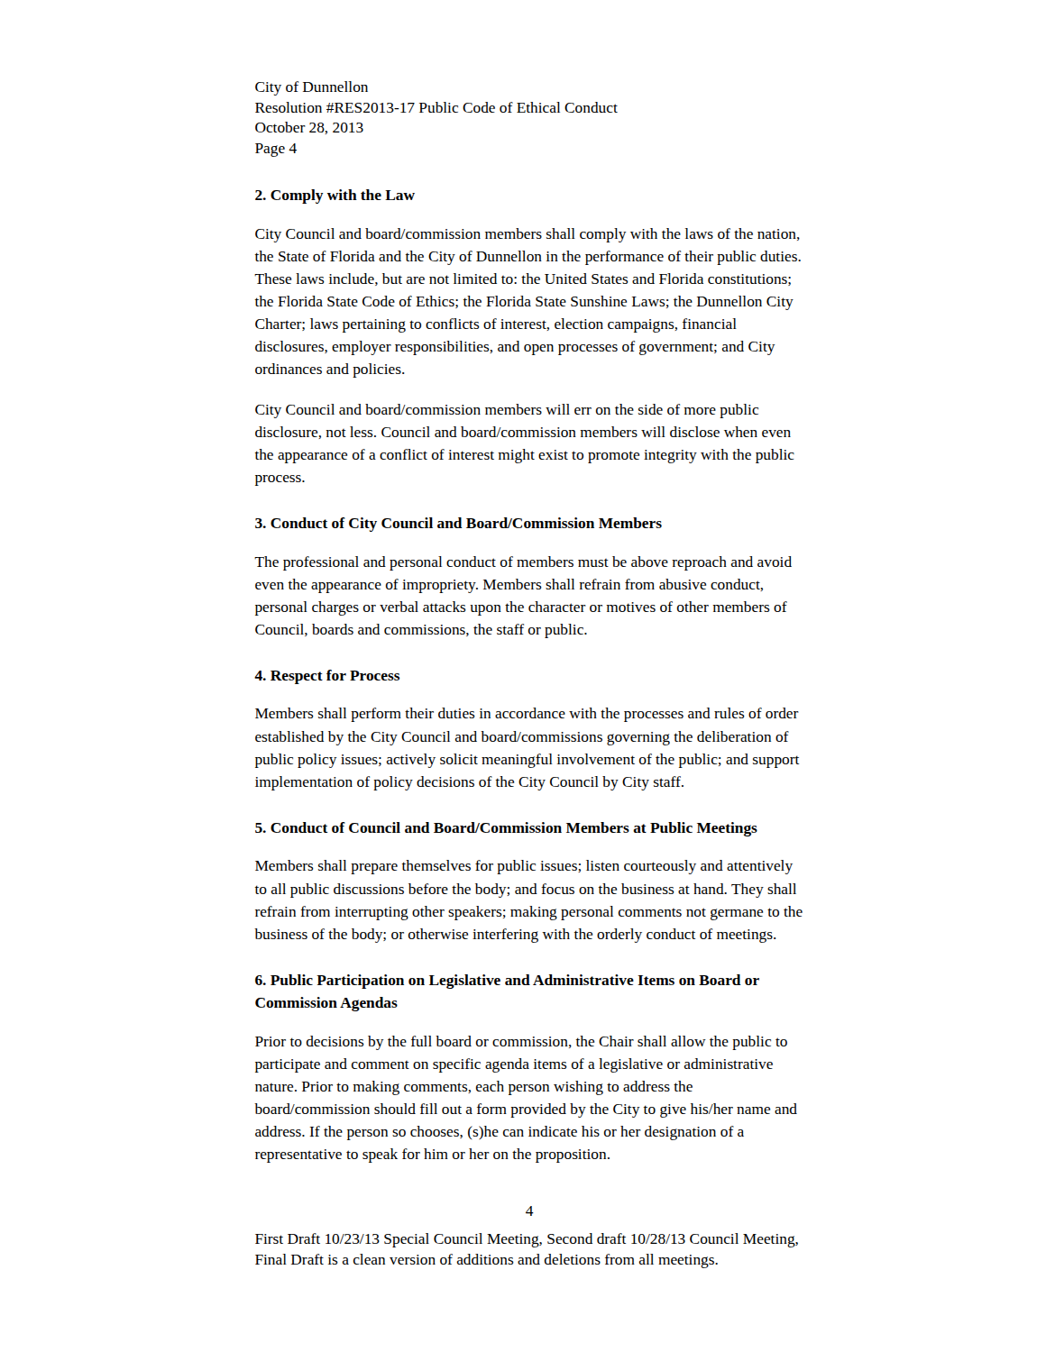City of Dunnellon
Resolution #RES2013-17 Public Code of Ethical Conduct
October 28, 2013
Page 4
2. Comply with the Law
City Council and board/commission members shall comply with the laws of the nation, the State of Florida and the City of Dunnellon in the performance of their public duties. These laws include, but are not limited to: the United States and Florida constitutions; the Florida State Code of Ethics; the Florida State Sunshine Laws; the Dunnellon City Charter; laws pertaining to conflicts of interest, election campaigns, financial disclosures, employer responsibilities, and open processes of government; and City ordinances and policies.
City Council and board/commission members will err on the side of more public disclosure, not less. Council and board/commission members will disclose when even the appearance of a conflict of interest might exist to promote integrity with the public process.
3. Conduct of City Council and Board/Commission Members
The professional and personal conduct of members must be above reproach and avoid even the appearance of impropriety. Members shall refrain from abusive conduct, personal charges or verbal attacks upon the character or motives of other members of Council, boards and commissions, the staff or public.
4. Respect for Process
Members shall perform their duties in accordance with the processes and rules of order established by the City Council and board/commissions governing the deliberation of public policy issues; actively solicit meaningful involvement of the public; and support implementation of policy decisions of the City Council by City staff.
5. Conduct of Council and Board/Commission Members at Public Meetings
Members shall prepare themselves for public issues; listen courteously and attentively to all public discussions before the body; and focus on the business at hand. They shall refrain from interrupting other speakers; making personal comments not germane to the business of the body; or otherwise interfering with the orderly conduct of meetings.
6. Public Participation on Legislative and Administrative Items on Board or Commission Agendas
Prior to decisions by the full board or commission, the Chair shall allow the public to participate and comment on specific agenda items of a legislative or administrative nature. Prior to making comments, each person wishing to address the board/commission should fill out a form provided by the City to give his/her name and address. If the person so chooses, (s)he can indicate his or her designation of a representative to speak for him or her on the proposition.
4
First Draft 10/23/13 Special Council Meeting, Second draft 10/28/13 Council Meeting, Final Draft is a clean version of additions and deletions from all meetings.